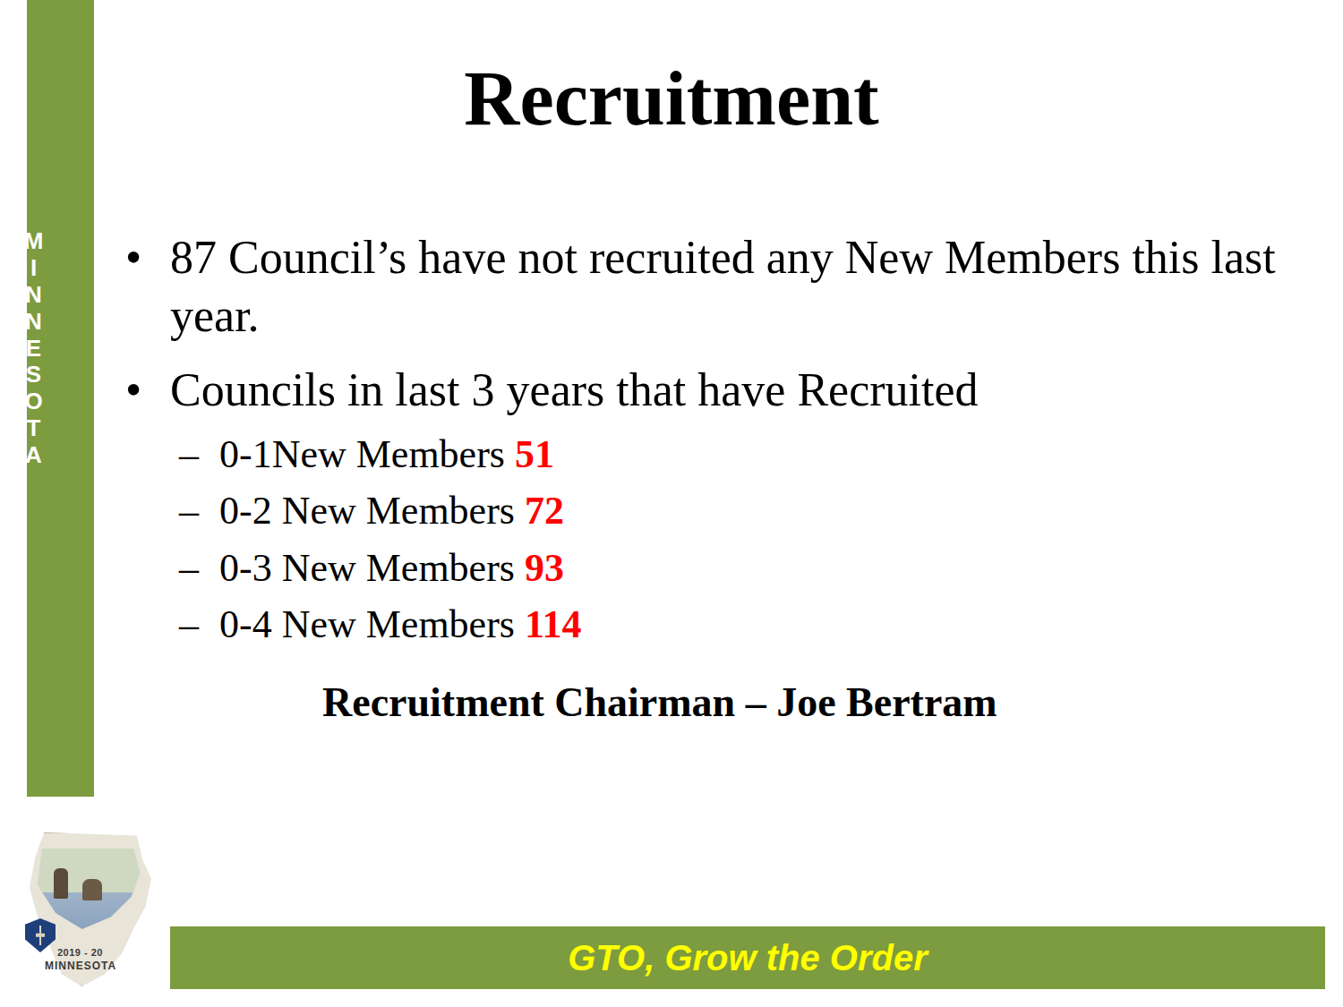M
I
N
N
E
S
O
T
A
Recruitment
87 Council’s have not recruited any New Members this last year.
Councils in last 3 years that have Recruited
0-1New Members 51
0-2 New Members 72
0-3 New Members 93
0-4 New Members 114
Recruitment Chairman – Joe Bertram
2019 - 20
MINNESOTA
GTO, Grow the Order